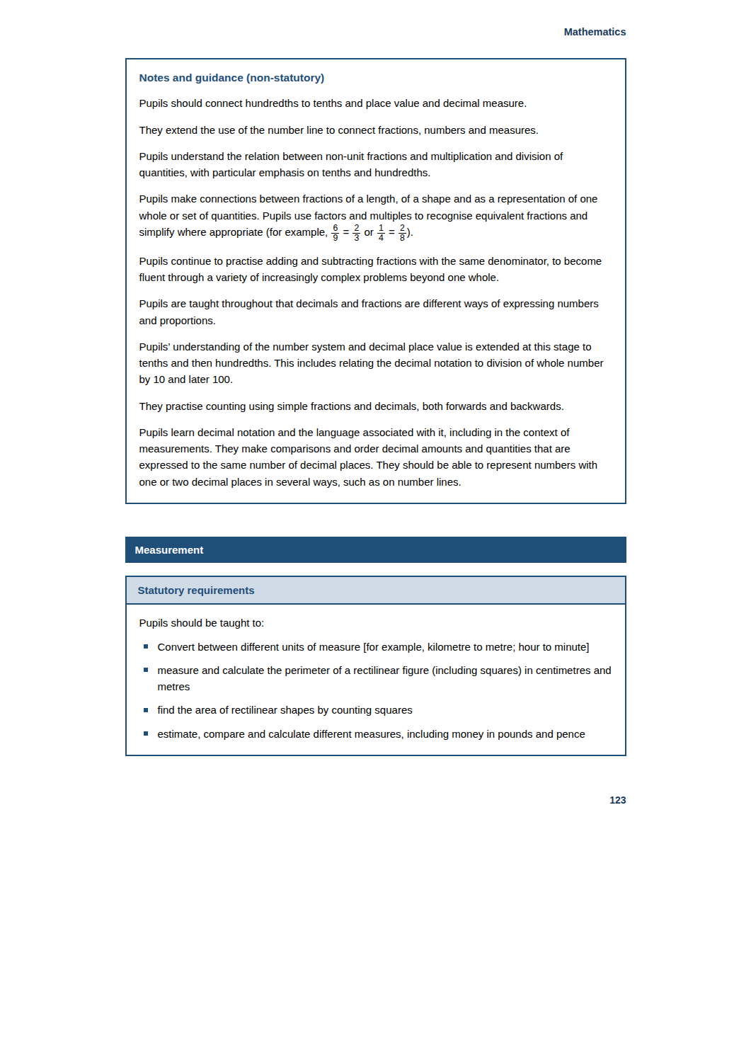Mathematics
Notes and guidance (non-statutory)
Pupils should connect hundredths to tenths and place value and decimal measure.
They extend the use of the number line to connect fractions, numbers and measures.
Pupils understand the relation between non-unit fractions and multiplication and division of quantities, with particular emphasis on tenths and hundredths.
Pupils make connections between fractions of a length, of a shape and as a representation of one whole or set of quantities. Pupils use factors and multiples to recognise equivalent fractions and simplify where appropriate (for example, 69 = 23 or 14 = 28).
Pupils continue to practise adding and subtracting fractions with the same denominator, to become fluent through a variety of increasingly complex problems beyond one whole.
Pupils are taught throughout that decimals and fractions are different ways of expressing numbers and proportions.
Pupils’ understanding of the number system and decimal place value is extended at this stage to tenths and then hundredths. This includes relating the decimal notation to division of whole number by 10 and later 100.
They practise counting using simple fractions and decimals, both forwards and backwards.
Pupils learn decimal notation and the language associated with it, including in the context of measurements. They make comparisons and order decimal amounts and quantities that are expressed to the same number of decimal places. They should be able to represent numbers with one or two decimal places in several ways, such as on number lines.
Measurement
Statutory requirements
Pupils should be taught to:
Convert between different units of measure [for example, kilometre to metre; hour to minute]
measure and calculate the perimeter of a rectilinear figure (including squares) in centimetres and metres
find the area of rectilinear shapes by counting squares
estimate, compare and calculate different measures, including money in pounds and pence
123